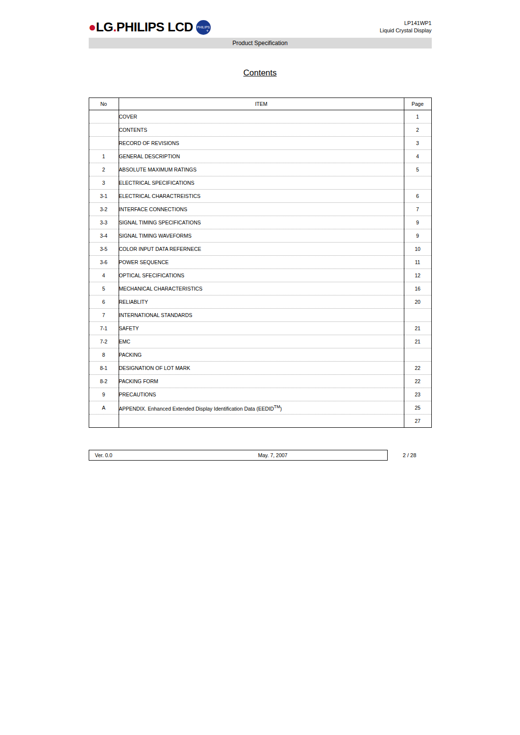●LG. PHILIPS LCD PHILIPS
LP141WP1
Liquid Crystal Display
Product Specification
Contents
| No | ITEM | Page |
| --- | --- | --- |
| | COVER | 1 |
| | CONTENTS | 2 |
| | RECORD OF REVISIONS | 3 |
| 1 | GENERAL DESCRIPTION | 4 |
| 2 | ABSOLUTE MAXIMUM RATINGS | 5 |
| 3 | ELECTRICAL SPECIFICATIONS | |
| 3-1 | ELECTRICAL CHARACTREISTICS | 6 |
| 3-2 | INTERFACE CONNECTIONS | 7 |
| 3-3 | SIGNAL TIMING SPECIFICATIONS | 9 |
| 3-4 | SIGNAL TIMING WAVEFORMS | 9 |
| 3-5 | COLOR INPUT DATA REFERNECE | 10 |
| 3-6 | POWER SEQUENCE | 11 |
| 4 | OPTICAL SFECIFICATIONS | 12 |
| 5 | MECHANICAL CHARACTERISTICS | 16 |
| 6 | RELIABLITY | 20 |
| 7 | INTERNATIONAL STANDARDS | |
| 7-1 | SAFETY | 21 |
| 7-2 | EMC | 21 |
| 8 | PACKING | |
| 8-1 | DESIGNATION OF LOT MARK | 22 |
| 8-2 | PACKING FORM | 22 |
| 9 | PRECAUTIONS | 23 |
| A | APPENDIX. Enhanced Extended Display Identification Data (EEDID TM ) | 25 |
| | | 27 |
Ver. 0.0
May. 7, 2007
2 / 28